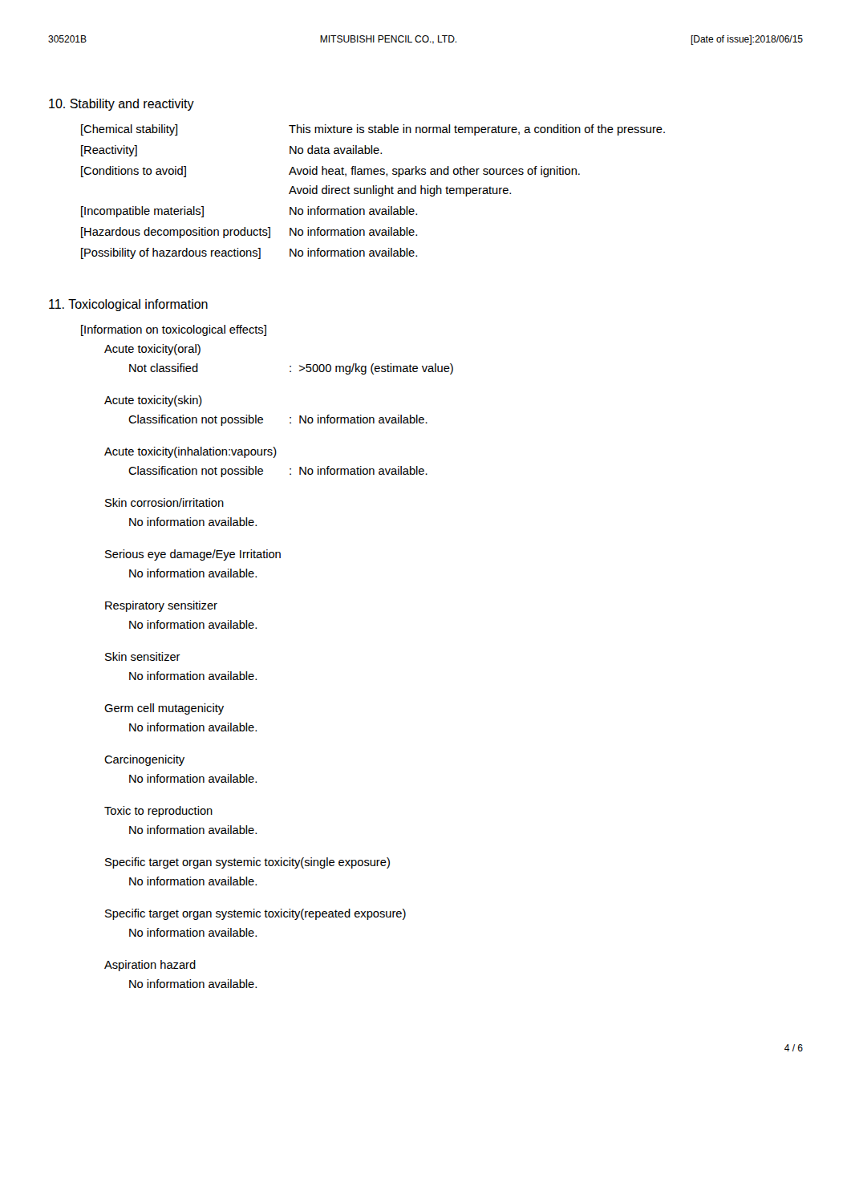305201B
MITSUBISHI PENCIL CO., LTD.
[Date of issue]:2018/06/15
10. Stability and reactivity
[Chemical stability]
This mixture is stable in normal temperature, a condition of the pressure.
[Reactivity]
No data available.
[Conditions to avoid]
Avoid heat, flames, sparks and other sources of ignition.
Avoid direct sunlight and high temperature.
[Incompatible materials]
No information available.
[Hazardous decomposition products]
No information available.
[Possibility of hazardous reactions]
No information available.
11. Toxicological information
[Information on toxicological effects]
Acute toxicity(oral)
Not classified
: >5000 mg/kg (estimate value)
Acute toxicity(skin)
Classification not possible
: No information available.
Acute toxicity(inhalation:vapours)
Classification not possible
: No information available.
Skin corrosion/irritation
No information available.
Serious eye damage/Eye Irritation
No information available.
Respiratory sensitizer
No information available.
Skin sensitizer
No information available.
Germ cell mutagenicity
No information available.
Carcinogenicity
No information available.
Toxic to reproduction
No information available.
Specific target organ systemic toxicity(single exposure)
No information available.
Specific target organ systemic toxicity(repeated exposure)
No information available.
Aspiration hazard
No information available.
4 / 6